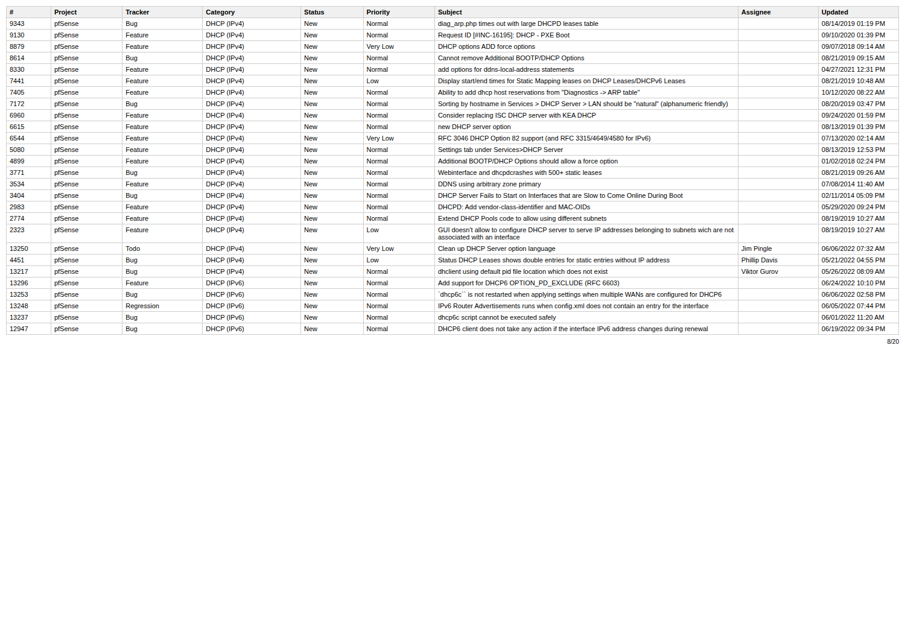| # | Project | Tracker | Category | Status | Priority | Subject | Assignee | Updated |
| --- | --- | --- | --- | --- | --- | --- | --- | --- |
| 9343 | pfSense | Bug | DHCP (IPv4) | New | Normal | diag_arp.php times out with large DHCPD leases table | | 08/14/2019 01:19 PM |
| 9130 | pfSense | Feature | DHCP (IPv4) | New | Normal | Request ID [#INC-16195]: DHCP - PXE Boot | | 09/10/2020 01:39 PM |
| 8879 | pfSense | Feature | DHCP (IPv4) | New | Very Low | DHCP options ADD force options | | 09/07/2018 09:14 AM |
| 8614 | pfSense | Bug | DHCP (IPv4) | New | Normal | Cannot remove Additional BOOTP/DHCP Options | | 08/21/2019 09:15 AM |
| 8330 | pfSense | Feature | DHCP (IPv4) | New | Normal | add options for ddns-local-address statements | | 04/27/2021 12:31 PM |
| 7441 | pfSense | Feature | DHCP (IPv4) | New | Low | Display start/end times for Static Mapping leases on DHCP Leases/DHCPv6 Leases | | 08/21/2019 10:48 AM |
| 7405 | pfSense | Feature | DHCP (IPv4) | New | Normal | Ability to add dhcp host reservations from "Diagnostics -> ARP table" | | 10/12/2020 08:22 AM |
| 7172 | pfSense | Bug | DHCP (IPv4) | New | Normal | Sorting by hostname in Services > DHCP Server > LAN should be "natural" (alphanumeric friendly) | | 08/20/2019 03:47 PM |
| 6960 | pfSense | Feature | DHCP (IPv4) | New | Normal | Consider replacing ISC DHCP server with KEA DHCP | | 09/24/2020 01:59 PM |
| 6615 | pfSense | Feature | DHCP (IPv4) | New | Normal | new DHCP server option | | 08/13/2019 01:39 PM |
| 6544 | pfSense | Feature | DHCP (IPv4) | New | Very Low | RFC 3046 DHCP Option 82 support (and RFC 3315/4649/4580 for IPv6) | | 07/13/2020 02:14 AM |
| 5080 | pfSense | Feature | DHCP (IPv4) | New | Normal | Settings tab under Services>DHCP Server | | 08/13/2019 12:53 PM |
| 4899 | pfSense | Feature | DHCP (IPv4) | New | Normal | Additional BOOTP/DHCP Options should allow a force option | | 01/02/2018 02:24 PM |
| 3771 | pfSense | Bug | DHCP (IPv4) | New | Normal | Webinterface and dhcpdcrashes with 500+ static leases | | 08/21/2019 09:26 AM |
| 3534 | pfSense | Feature | DHCP (IPv4) | New | Normal | DDNS using arbitrary zone primary | | 07/08/2014 11:40 AM |
| 3404 | pfSense | Bug | DHCP (IPv4) | New | Normal | DHCP Server Fails to Start on Interfaces that are Slow to Come Online During Boot | | 02/11/2014 05:09 PM |
| 2983 | pfSense | Feature | DHCP (IPv4) | New | Normal | DHCPD: Add vendor-class-identifier and MAC-OIDs | | 05/29/2020 09:24 PM |
| 2774 | pfSense | Feature | DHCP (IPv4) | New | Normal | Extend DHCP Pools code to allow using different subnets | | 08/19/2019 10:27 AM |
| 2323 | pfSense | Feature | DHCP (IPv4) | New | Low | GUI doesn't allow to configure DHCP server to serve IP addresses belonging to subnets wich are not associated with an interface | | 08/19/2019 10:27 AM |
| 13250 | pfSense | Todo | DHCP (IPv4) | New | Very Low | Clean up DHCP Server option language | Jim Pingle | 06/06/2022 07:32 AM |
| 4451 | pfSense | Bug | DHCP (IPv4) | New | Low | Status DHCP Leases shows double entries for static entries without IP address | Phillip Davis | 05/21/2022 04:55 PM |
| 13217 | pfSense | Bug | DHCP (IPv4) | New | Normal | dhclient using default pid file location which does not exist | Viktor Gurov | 05/26/2022 08:09 AM |
| 13296 | pfSense | Feature | DHCP (IPv6) | New | Normal | Add support for DHCP6 OPTION_PD_EXCLUDE (RFC 6603) | | 06/24/2022 10:10 PM |
| 13253 | pfSense | Bug | DHCP (IPv6) | New | Normal | `dhcp6c`` is not restarted when applying settings when multiple WANs are configured for DHCP6 | | 06/06/2022 02:58 PM |
| 13248 | pfSense | Regression | DHCP (IPv6) | New | Normal | IPv6 Router Advertisements runs when config.xml does not contain an entry for the interface | | 06/05/2022 07:44 PM |
| 13237 | pfSense | Bug | DHCP (IPv6) | New | Normal | dhcp6c script cannot be executed safely | | 06/01/2022 11:20 AM |
| 12947 | pfSense | Bug | DHCP (IPv6) | New | Normal | DHCP6 client does not take any action if the interface IPv6 address changes during renewal | | 06/19/2022 09:34 PM |
8/20